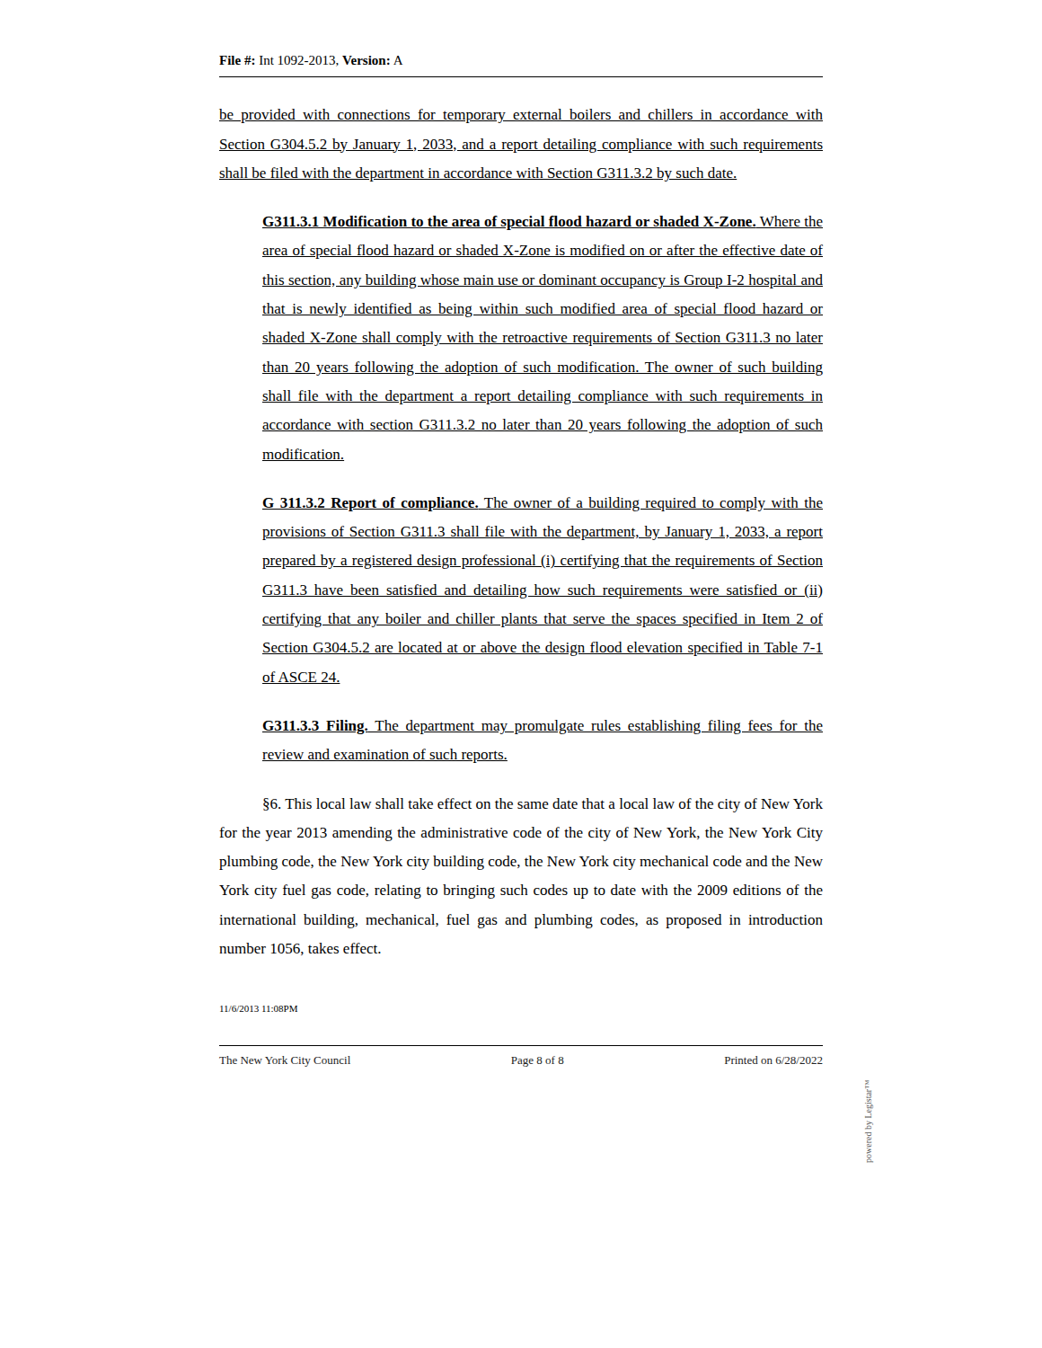File #: Int 1092-2013, Version: A
be provided with connections for temporary external boilers and chillers in accordance with Section G304.5.2 by January 1, 2033, and a report detailing compliance with such requirements shall be filed with the department in accordance with Section G311.3.2 by such date.
G311.3.1 Modification to the area of special flood hazard or shaded X-Zone. Where the area of special flood hazard or shaded X-Zone is modified on or after the effective date of this section, any building whose main use or dominant occupancy is Group I-2 hospital and that is newly identified as being within such modified area of special flood hazard or shaded X-Zone shall comply with the retroactive requirements of Section G311.3 no later than 20 years following the adoption of such modification. The owner of such building shall file with the department a report detailing compliance with such requirements in accordance with section G311.3.2 no later than 20 years following the adoption of such modification.
G 311.3.2 Report of compliance. The owner of a building required to comply with the provisions of Section G311.3 shall file with the department, by January 1, 2033, a report prepared by a registered design professional (i) certifying that the requirements of Section G311.3 have been satisfied and detailing how such requirements were satisfied or (ii) certifying that any boiler and chiller plants that serve the spaces specified in Item 2 of Section G304.5.2 are located at or above the design flood elevation specified in Table 7-1 of ASCE 24.
G311.3.3 Filing. The department may promulgate rules establishing filing fees for the review and examination of such reports.
§6. This local law shall take effect on the same date that a local law of the city of New York for the year 2013 amending the administrative code of the city of New York, the New York City plumbing code, the New York city building code, the New York city mechanical code and the New York city fuel gas code, relating to bringing such codes up to date with the 2009 editions of the international building, mechanical, fuel gas and plumbing codes, as proposed in introduction number 1056, takes effect.
11/6/2013 11:08PM
The New York City Council
Page 8 of 8
Printed on 6/28/2022
powered by Legistar™